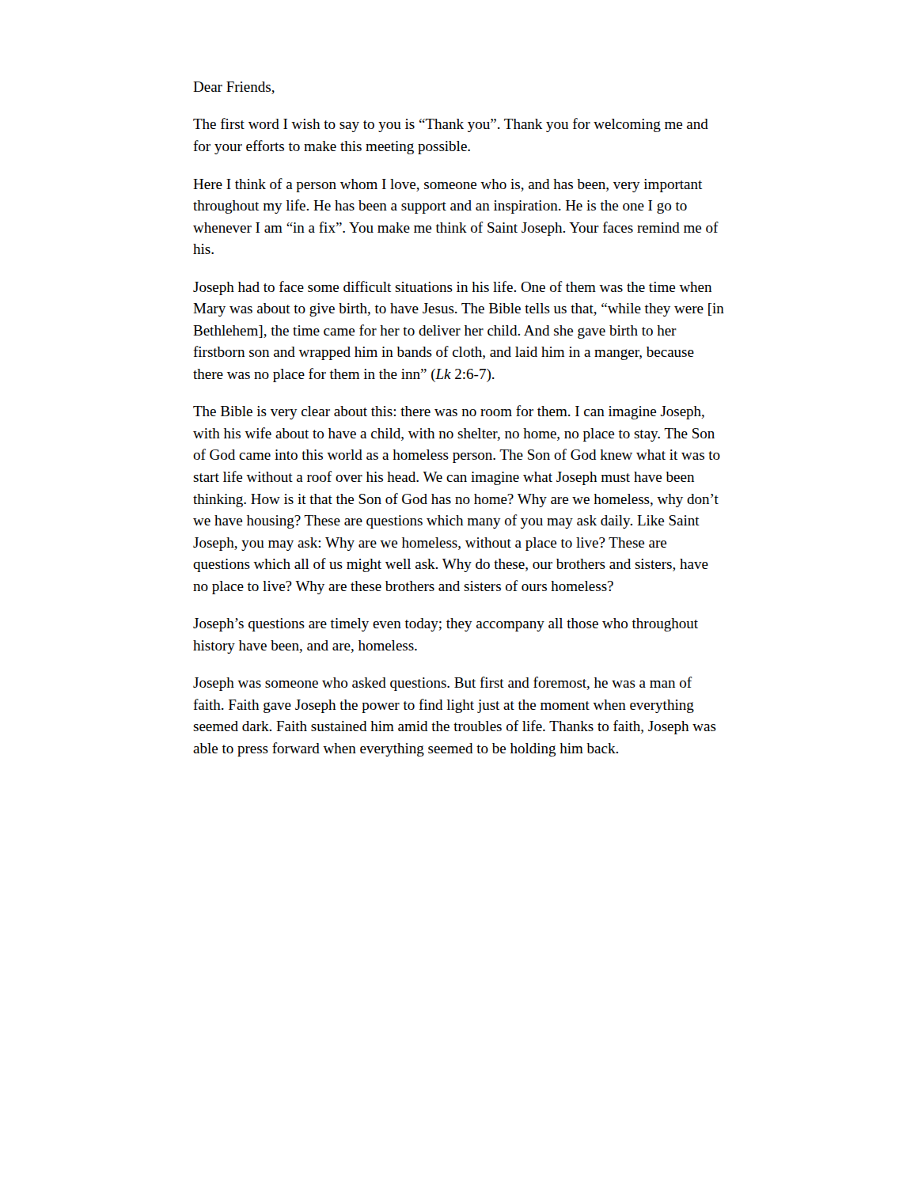Dear Friends,
The first word I wish to say to you is “Thank you”. Thank you for welcoming me and for your efforts to make this meeting possible.
Here I think of a person whom I love, someone who is, and has been, very important throughout my life. He has been a support and an inspiration. He is the one I go to whenever I am “in a fix”. You make me think of Saint Joseph. Your faces remind me of his.
Joseph had to face some difficult situations in his life. One of them was the time when Mary was about to give birth, to have Jesus. The Bible tells us that, “while they were [in Bethlehem], the time came for her to deliver her child. And she gave birth to her firstborn son and wrapped him in bands of cloth, and laid him in a manger, because there was no place for them in the inn” (Lk 2:6-7).
The Bible is very clear about this: there was no room for them. I can imagine Joseph, with his wife about to have a child, with no shelter, no home, no place to stay. The Son of God came into this world as a homeless person. The Son of God knew what it was to start life without a roof over his head. We can imagine what Joseph must have been thinking. How is it that the Son of God has no home? Why are we homeless, why don’t we have housing? These are questions which many of you may ask daily. Like Saint Joseph, you may ask: Why are we homeless, without a place to live? These are questions which all of us might well ask. Why do these, our brothers and sisters, have no place to live? Why are these brothers and sisters of ours homeless?
Joseph’s questions are timely even today; they accompany all those who throughout history have been, and are, homeless.
Joseph was someone who asked questions. But first and foremost, he was a man of faith. Faith gave Joseph the power to find light just at the moment when everything seemed dark. Faith sustained him amid the troubles of life. Thanks to faith, Joseph was able to press forward when everything seemed to be holding him back.